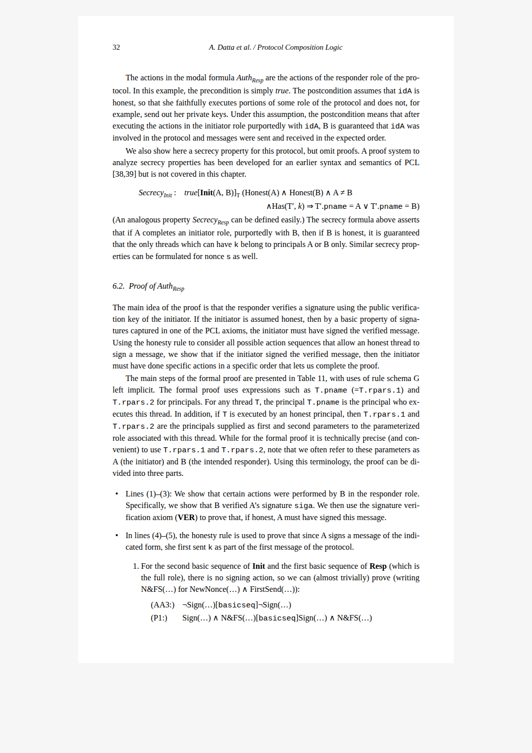32 A. Datta et al. / Protocol Composition Logic
The actions in the modal formula AuthResp are the actions of the responder role of the protocol. In this example, the precondition is simply true. The postcondition assumes that idA is honest, so that she faithfully executes portions of some role of the protocol and does not, for example, send out her private keys. Under this assumption, the postcondition means that after executing the actions in the initiator role purportedly with idA, B is guaranteed that idA was involved in the protocol and messages were sent and received in the expected order.
We also show here a secrecy property for this protocol, but omit proofs. A proof system to analyze secrecy properties has been developed for an earlier syntax and semantics of PCL [38,39] but is not covered in this chapter.
SecrecyInit : true[Init(A, B)]T (Honest(A) ∧ Honest(B) ∧ A ≠ B ∧Has(T′, k) ⇒ T′.pname = A ∨ T′.pname = B)
(An analogous property SecrecyResp can be defined easily.) The secrecy formula above asserts that if A completes an initiator role, purportedly with B, then if B is honest, it is guaranteed that the only threads which can have k belong to principals A or B only. Similar secrecy properties can be formulated for nonce s as well.
6.2. Proof of AuthResp
The main idea of the proof is that the responder verifies a signature using the public verification key of the initiator. If the initiator is assumed honest, then by a basic property of signatures captured in one of the PCL axioms, the initiator must have signed the verified message. Using the honesty rule to consider all possible action sequences that allow an honest thread to sign a message, we show that if the initiator signed the verified message, then the initiator must have done specific actions in a specific order that lets us complete the proof.
The main steps of the formal proof are presented in Table 11, with uses of rule schema G left implicit. The formal proof uses expressions such as T.pname (=T.rpars.1) and T.rpars.2 for principals. For any thread T, the principal T.pname is the principal who executes this thread. In addition, if T is executed by an honest principal, then T.rpars.1 and T.rpars.2 are the principals supplied as first and second parameters to the parameterized role associated with this thread. While for the formal proof it is technically precise (and convenient) to use T.rpars.1 and T.rpars.2, note that we often refer to these parameters as A (the initiator) and B (the intended responder). Using this terminology, the proof can be divided into three parts.
Lines (1)–(3): We show that certain actions were performed by B in the responder role. Specifically, we show that B verified A’s signature siga. We then use the signature verification axiom (VER) to prove that, if honest, A must have signed this message.
In lines (4)–(5), the honesty rule is used to prove that since A signs a message of the indicated form, she first sent k as part of the first message of the protocol.
For the second basic sequence of Init and the first basic sequence of Resp (which is the full role), there is no signing action, so we can (almost trivially) prove (writing N&FS(…) for NewNonce(…) ∧ FirstSend(…)):
(AA3:) ¬Sign(…)[basicseq]¬Sign(…)
(P1:) Sign(…) ∧ N&FS(…)[basicseq]Sign(…) ∧ N&FS(…)